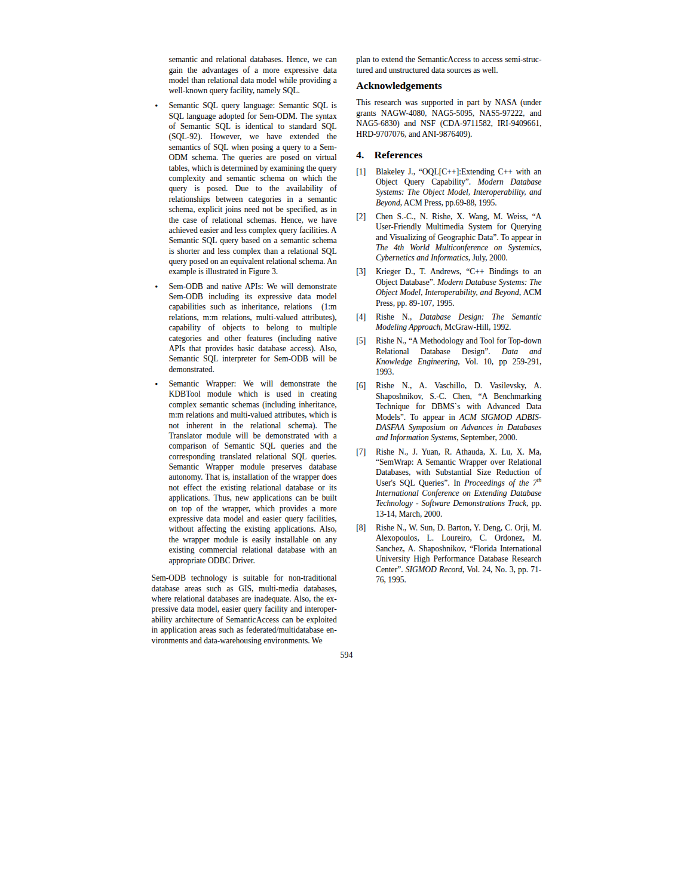semantic and relational databases. Hence, we can gain the advantages of a more expressive data model than relational data model while providing a well-known query facility, namely SQL.
Semantic SQL query language: Semantic SQL is SQL language adopted for Sem-ODM. The syntax of Semantic SQL is identical to standard SQL (SQL-92). However, we have extended the semantics of SQL when posing a query to a Sem-ODM schema. The queries are posed on virtual tables, which is determined by examining the query complexity and semantic schema on which the query is posed. Due to the availability of relationships between categories in a semantic schema, explicit joins need not be specified, as in the case of relational schemas. Hence, we have achieved easier and less complex query facilities. A Semantic SQL query based on a semantic schema is shorter and less complex than a relational SQL query posed on an equivalent relational schema. An example is illustrated in Figure 3.
Sem-ODB and native APIs: We will demonstrate Sem-ODB including its expressive data model capabilities such as inheritance, relations (1:m relations, m:m relations, multi-valued attributes), capability of objects to belong to multiple categories and other features (including native APIs that provides basic database access). Also, Semantic SQL interpreter for Sem-ODB will be demonstrated.
Semantic Wrapper: We will demonstrate the KDBTool module which is used in creating complex semantic schemas (including inheritance, m:m relations and multi-valued attributes, which is not inherent in the relational schema). The Translator module will be demonstrated with a comparison of Semantic SQL queries and the corresponding translated relational SQL queries. Semantic Wrapper module preserves database autonomy. That is, installation of the wrapper does not effect the existing relational database or its applications. Thus, new applications can be built on top of the wrapper, which provides a more expressive data model and easier query facilities, without affecting the existing applications. Also, the wrapper module is easily installable on any existing commercial relational database with an appropriate ODBC Driver.
Sem-ODB technology is suitable for non-traditional database areas such as GIS, multi-media databases, where relational databases are inadequate. Also, the expressive data model, easier query facility and interoperability architecture of SemanticAccess can be exploited in application areas such as federated/multidatabase environments and data-warehousing environments. We
plan to extend the SemanticAccess to access semi-structured and unstructured data sources as well.
Acknowledgements
This research was supported in part by NASA (under grants NAGW-4080, NAG5-5095, NAS5-97222, and NAG5-6830) and NSF (CDA-9711582, IRI-9409661, HRD-9707076, and ANI-9876409).
4. References
[1] Blakeley J., “OQL[C++]:Extending C++ with an Object Query Capability”. Modern Database Systems: The Object Model, Interoperability, and Beyond, ACM Press, pp.69-88, 1995.
[2] Chen S.-C., N. Rishe, X. Wang, M. Weiss, “A User-Friendly Multimedia System for Querying and Visualizing of Geographic Data”. To appear in The 4th World Multiconference on Systemics, Cybernetics and Informatics, July, 2000.
[3] Krieger D., T. Andrews, “C++ Bindings to an Object Database”. Modern Database Systems: The Object Model, Interoperability, and Beyond, ACM Press, pp. 89-107, 1995.
[4] Rishe N., Database Design: The Semantic Modeling Approach, McGraw-Hill, 1992.
[5] Rishe N., “A Methodology and Tool for Top-down Relational Database Design”. Data and Knowledge Engineering, Vol. 10, pp 259-291, 1993.
[6] Rishe N., A. Vaschillo, D. Vasilevsky, A. Shaposhnikov, S.-C. Chen, “A Benchmarking Technique for DBMS`s with Advanced Data Models”. To appear in ACM SIGMOD ADBIS-DASFAA Symposium on Advances in Databases and Information Systems, September, 2000.
[7] Rishe N., J. Yuan, R. Athauda, X. Lu, X. Ma, “SemWrap: A Semantic Wrapper over Relational Databases, with Substantial Size Reduction of User's SQL Queries”. In Proceedings of the 7th International Conference on Extending Database Technology - Software Demonstrations Track, pp. 13-14, March, 2000.
[8] Rishe N., W. Sun, D. Barton, Y. Deng, C. Orji, M. Alexopoulos, L. Loureiro, C. Ordonez, M. Sanchez, A. Shaposhnikov, “Florida International University High Performance Database Research Center”. SIGMOD Record, Vol. 24, No. 3, pp. 71-76, 1995.
594